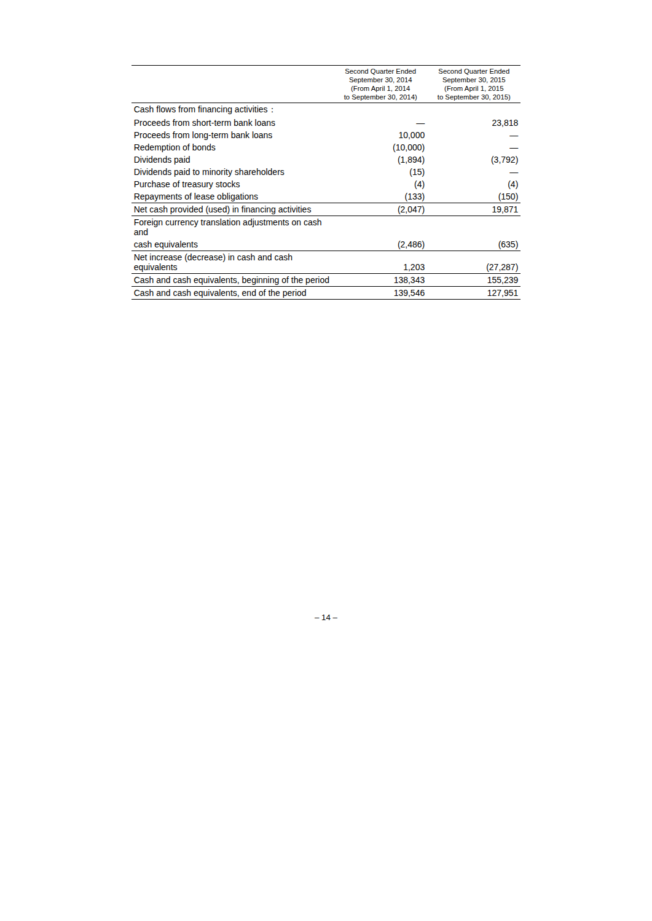| | Second Quarter Ended September 30, 2014 (From April 1, 2014 to September 30, 2014) | Second Quarter Ended September 30, 2015 (From April 1, 2015 to September 30, 2015) |
| Cash flows from financing activities： | | |
| Proceeds from short-term bank loans | — | 23,818 |
| Proceeds from long-term bank loans | 10,000 | — |
| Redemption of bonds | (10,000) | — |
| Dividends paid | (1,894) | (3,792) |
| Dividends paid to minority shareholders | (15) | — |
| Purchase of treasury stocks | (4) | (4) |
| Repayments of lease obligations | (133) | (150) |
| Net cash provided (used) in financing activities | (2,047) | 19,871 |
| Foreign currency translation adjustments on cash and | | |
| cash equivalents | (2,486) | (635) |
| Net increase (decrease) in cash and cash equivalents | 1,203 | (27,287) |
| Cash and cash equivalents, beginning of the period | 138,343 | 155,239 |
| Cash and cash equivalents, end of the period | 139,546 | 127,951 |
– 14 –